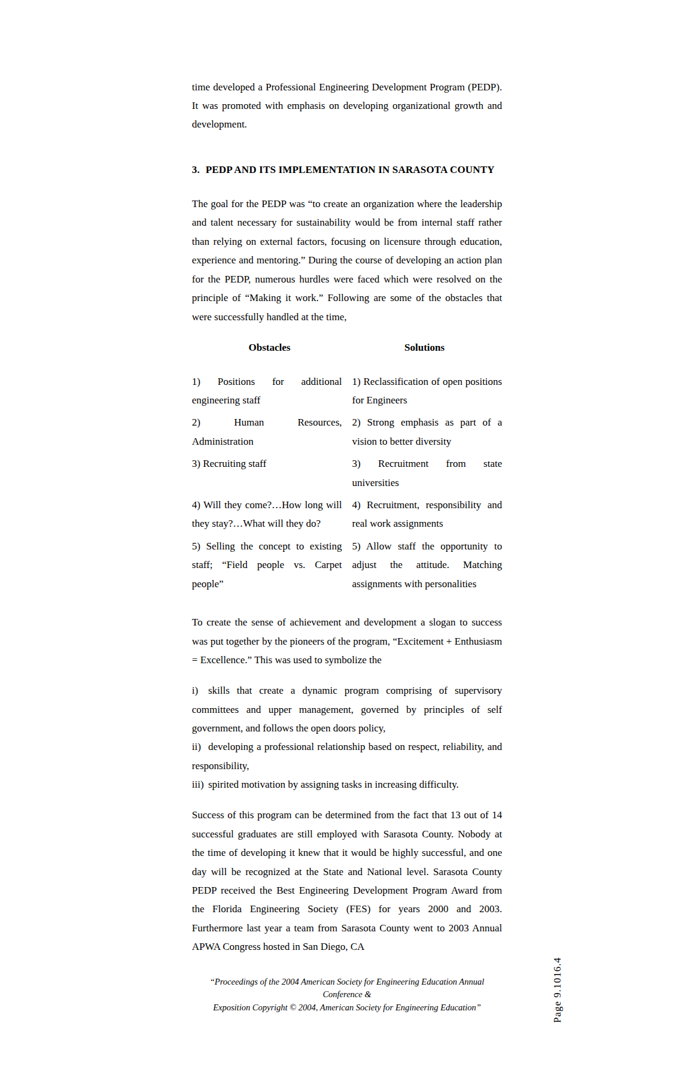time developed a Professional Engineering Development Program (PEDP). It was promoted with emphasis on developing organizational growth and development.
3. PEDP and its Implementation in Sarasota County
The goal for the PEDP was “to create an organization where the leadership and talent necessary for sustainability would be from internal staff rather than relying on external factors, focusing on licensure through education, experience and mentoring.” During the course of developing an action plan for the PEDP, numerous hurdles were faced which were resolved on the principle of “Making it work.” Following are some of the obstacles that were successfully handled at the time,
| Obstacles | Solutions |
| --- | --- |
| 1) Positions for additional engineering staff | 1) Reclassification of open positions for Engineers |
| 2) Human Resources, Administration | 2) Strong emphasis as part of a vision to better diversity |
| 3) Recruiting staff | 3) Recruitment from state universities |
| 4) Will they come?…How long will they stay?…What will they do? | 4) Recruitment, responsibility and real work assignments |
| 5) Selling the concept to existing staff; “Field people vs. Carpet people” | 5) Allow staff the opportunity to adjust the attitude. Matching assignments with personalities |
To create the sense of achievement and development a slogan to success was put together by the pioneers of the program, “Excitement + Enthusiasm = Excellence.” This was used to symbolize the
i) skills that create a dynamic program comprising of supervisory committees and upper management, governed by principles of self government, and follows the open doors policy,
ii) developing a professional relationship based on respect, reliability, and responsibility,
iii) spirited motivation by assigning tasks in increasing difficulty.
Success of this program can be determined from the fact that 13 out of 14 successful graduates are still employed with Sarasota County. Nobody at the time of developing it knew that it would be highly successful, and one day will be recognized at the State and National level. Sarasota County PEDP received the Best Engineering Development Program Award from the Florida Engineering Society (FES) for years 2000 and 2003. Furthermore last year a team from Sarasota County went to 2003 Annual APWA Congress hosted in San Diego, CA
“Proceedings of the 2004 American Society for Engineering Education Annual Conference &
Exposition Copyright © 2004, American Society for Engineering Education”
Page 9.1016.4